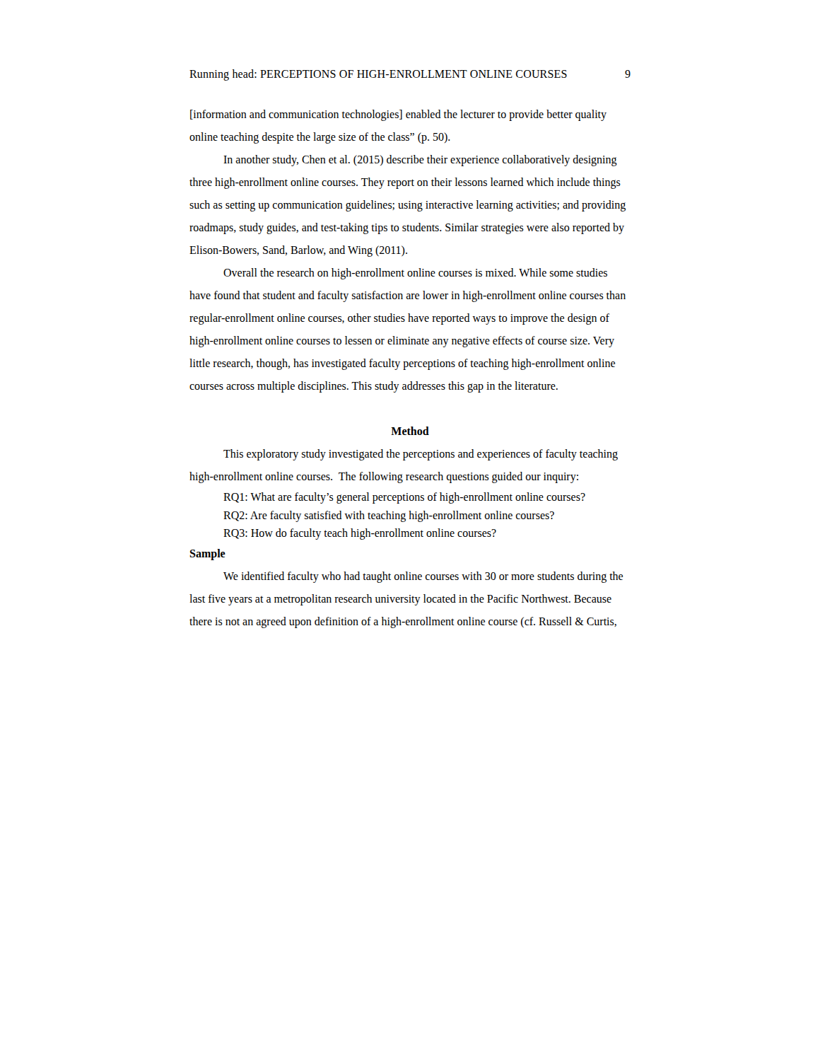Running head: PERCEPTIONS OF HIGH-ENROLLMENT ONLINE COURSES 9
[information and communication technologies] enabled the lecturer to provide better quality online teaching despite the large size of the class” (p. 50).
In another study, Chen et al. (2015) describe their experience collaboratively designing three high-enrollment online courses. They report on their lessons learned which include things such as setting up communication guidelines; using interactive learning activities; and providing roadmaps, study guides, and test-taking tips to students. Similar strategies were also reported by Elison-Bowers, Sand, Barlow, and Wing (2011).
Overall the research on high-enrollment online courses is mixed. While some studies have found that student and faculty satisfaction are lower in high-enrollment online courses than regular-enrollment online courses, other studies have reported ways to improve the design of high-enrollment online courses to lessen or eliminate any negative effects of course size. Very little research, though, has investigated faculty perceptions of teaching high-enrollment online courses across multiple disciplines. This study addresses this gap in the literature.
Method
This exploratory study investigated the perceptions and experiences of faculty teaching high-enrollment online courses. The following research questions guided our inquiry:
RQ1: What are faculty’s general perceptions of high-enrollment online courses?
RQ2: Are faculty satisfied with teaching high-enrollment online courses?
RQ3: How do faculty teach high-enrollment online courses?
Sample
We identified faculty who had taught online courses with 30 or more students during the last five years at a metropolitan research university located in the Pacific Northwest. Because there is not an agreed upon definition of a high-enrollment online course (cf. Russell & Curtis,